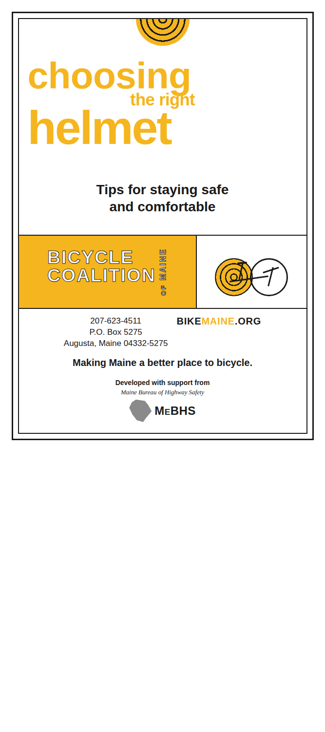choosing the right helmet
Tips for staying safe
and comfortable
BICYCLE COALITION
OF MAINE
207-623-4511
P.O. Box 5275
Augusta, Maine 04332-5275
BIKE MAINE.ORG
Making Maine a better place to bicycle.
Developed with support from
Maine Bureau of Highway Safety
MEBHS